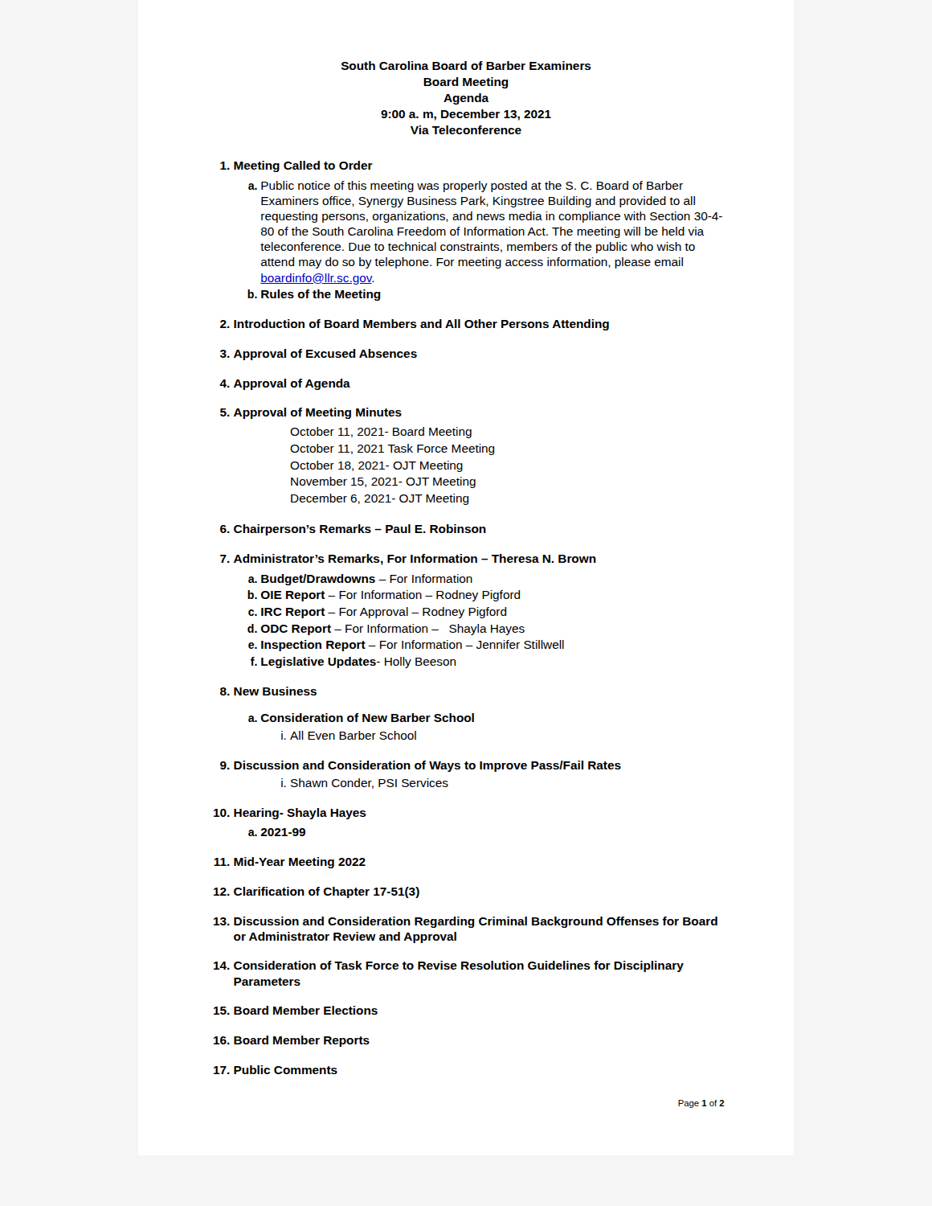South Carolina Board of Barber Examiners
Board Meeting
Agenda
9:00 a. m, December 13, 2021
Via Teleconference
Meeting Called to Order
Public notice of this meeting was properly posted at the S. C. Board of Barber Examiners office, Synergy Business Park, Kingstree Building and provided to all requesting persons, organizations, and news media in compliance with Section 30-4-80 of the South Carolina Freedom of Information Act. The meeting will be held via teleconference. Due to technical constraints, members of the public who wish to attend may do so by telephone. For meeting access information, please email boardinfo@llr.sc.gov.
Rules of the Meeting
Introduction of Board Members and All Other Persons Attending
Approval of Excused Absences
Approval of Agenda
Approval of Meeting Minutes
October 11, 2021- Board Meeting
October 11, 2021 Task Force Meeting
October 18, 2021- OJT Meeting
November 15, 2021- OJT Meeting
December 6, 2021- OJT Meeting
Chairperson’s Remarks – Paul E. Robinson
Administrator’s Remarks, For Information – Theresa N. Brown
Budget/Drawdowns – For Information
OIE Report – For Information – Rodney Pigford
IRC Report – For Approval – Rodney Pigford
ODC Report – For Information – Shayla Hayes
Inspection Report – For Information – Jennifer Stillwell
Legislative Updates- Holly Beeson
New Business
Consideration of New Barber School
All Even Barber School
Discussion and Consideration of Ways to Improve Pass/Fail Rates
Shawn Conder, PSI Services
Hearing- Shayla Hayes
2021-99
Mid-Year Meeting 2022
Clarification of Chapter 17-51(3)
Discussion and Consideration Regarding Criminal Background Offenses for Board or Administrator Review and Approval
Consideration of Task Force to Revise Resolution Guidelines for Disciplinary Parameters
Board Member Elections
Board Member Reports
Public Comments
Page 1 of 2